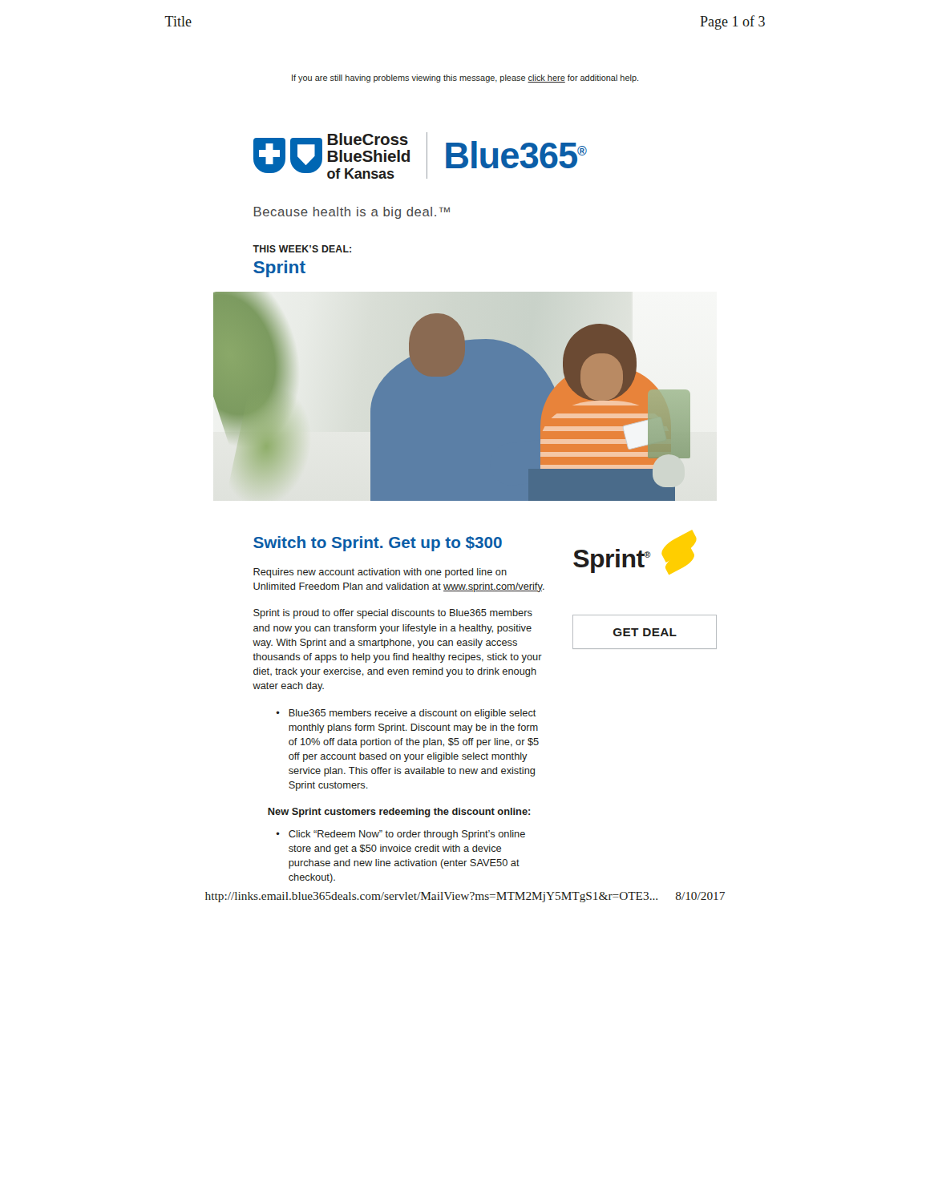Title
Page 1 of 3
If you are still having problems viewing this message, please click here for additional help.
BlueCross
BlueShield
of Kansas
Blue365®
Because health is a big deal.™
THIS WEEK’S DEAL:
Sprint
Switch to Sprint. Get up to $300
Requires new account activation with one ported line on Unlimited Freedom Plan and validation at www.sprint.com/verify.
Sprint is proud to offer special discounts to Blue365 members and now you can transform your lifestyle in a healthy, positive way. With Sprint and a smartphone, you can easily access thousands of apps to help you find healthy recipes, stick to your diet, track your exercise, and even remind you to drink enough water each day.
Blue365 members receive a discount on eligible select monthly plans form Sprint. Discount may be in the form of 10% off data portion of the plan, $5 off per line, or $5 off per account based on your eligible select monthly service plan. This offer is available to new and existing Sprint customers.
New Sprint customers redeeming the discount online:
Click “Redeem Now” to order through Sprint’s online store and get a $50 invoice credit with a device purchase and new line activation (enter SAVE50 at checkout).
Sprint®
GET DEAL
http://links.email.blue365deals.com/servlet/MailView?ms=MTM2MjY5MTgS1&r=OTE3... 8/10/2017